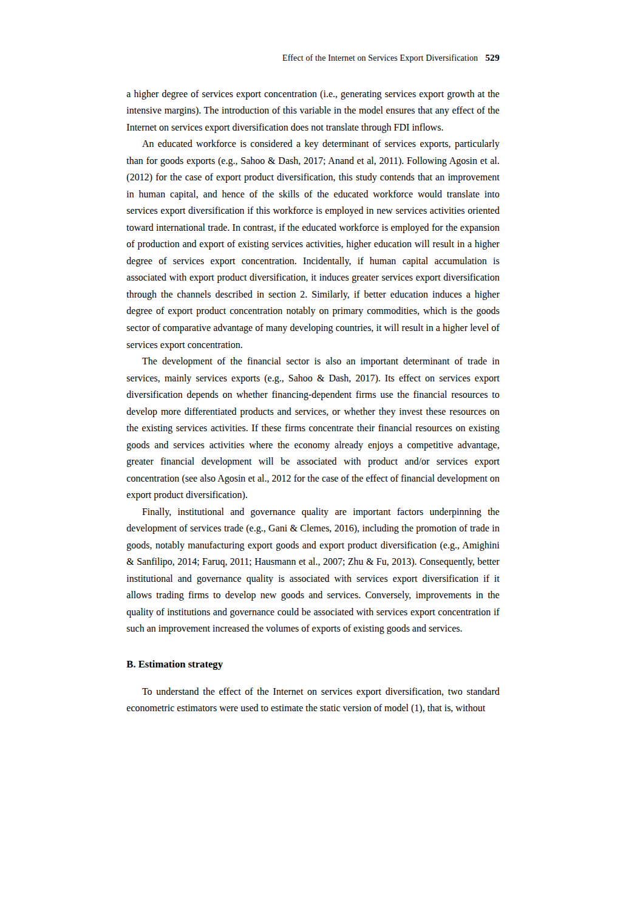Effect of the Internet on Services Export Diversification 529
a higher degree of services export concentration (i.e., generating services export growth at the intensive margins). The introduction of this variable in the model ensures that any effect of the Internet on services export diversification does not translate through FDI inflows.
An educated workforce is considered a key determinant of services exports, particularly than for goods exports (e.g., Sahoo & Dash, 2017; Anand et al, 2011). Following Agosin et al. (2012) for the case of export product diversification, this study contends that an improvement in human capital, and hence of the skills of the educated workforce would translate into services export diversification if this workforce is employed in new services activities oriented toward international trade. In contrast, if the educated workforce is employed for the expansion of production and export of existing services activities, higher education will result in a higher degree of services export concentration. Incidentally, if human capital accumulation is associated with export product diversification, it induces greater services export diversification through the channels described in section 2. Similarly, if better education induces a higher degree of export product concentration notably on primary commodities, which is the goods sector of comparative advantage of many developing countries, it will result in a higher level of services export concentration.
The development of the financial sector is also an important determinant of trade in services, mainly services exports (e.g., Sahoo & Dash, 2017). Its effect on services export diversification depends on whether financing-dependent firms use the financial resources to develop more differentiated products and services, or whether they invest these resources on the existing services activities. If these firms concentrate their financial resources on existing goods and services activities where the economy already enjoys a competitive advantage, greater financial development will be associated with product and/or services export concentration (see also Agosin et al., 2012 for the case of the effect of financial development on export product diversification).
Finally, institutional and governance quality are important factors underpinning the development of services trade (e.g., Gani & Clemes, 2016), including the promotion of trade in goods, notably manufacturing export goods and export product diversification (e.g., Amighini & Sanfilipo, 2014; Faruq, 2011; Hausmann et al., 2007; Zhu & Fu, 2013). Consequently, better institutional and governance quality is associated with services export diversification if it allows trading firms to develop new goods and services. Conversely, improvements in the quality of institutions and governance could be associated with services export concentration if such an improvement increased the volumes of exports of existing goods and services.
B. Estimation strategy
To understand the effect of the Internet on services export diversification, two standard econometric estimators were used to estimate the static version of model (1), that is, without